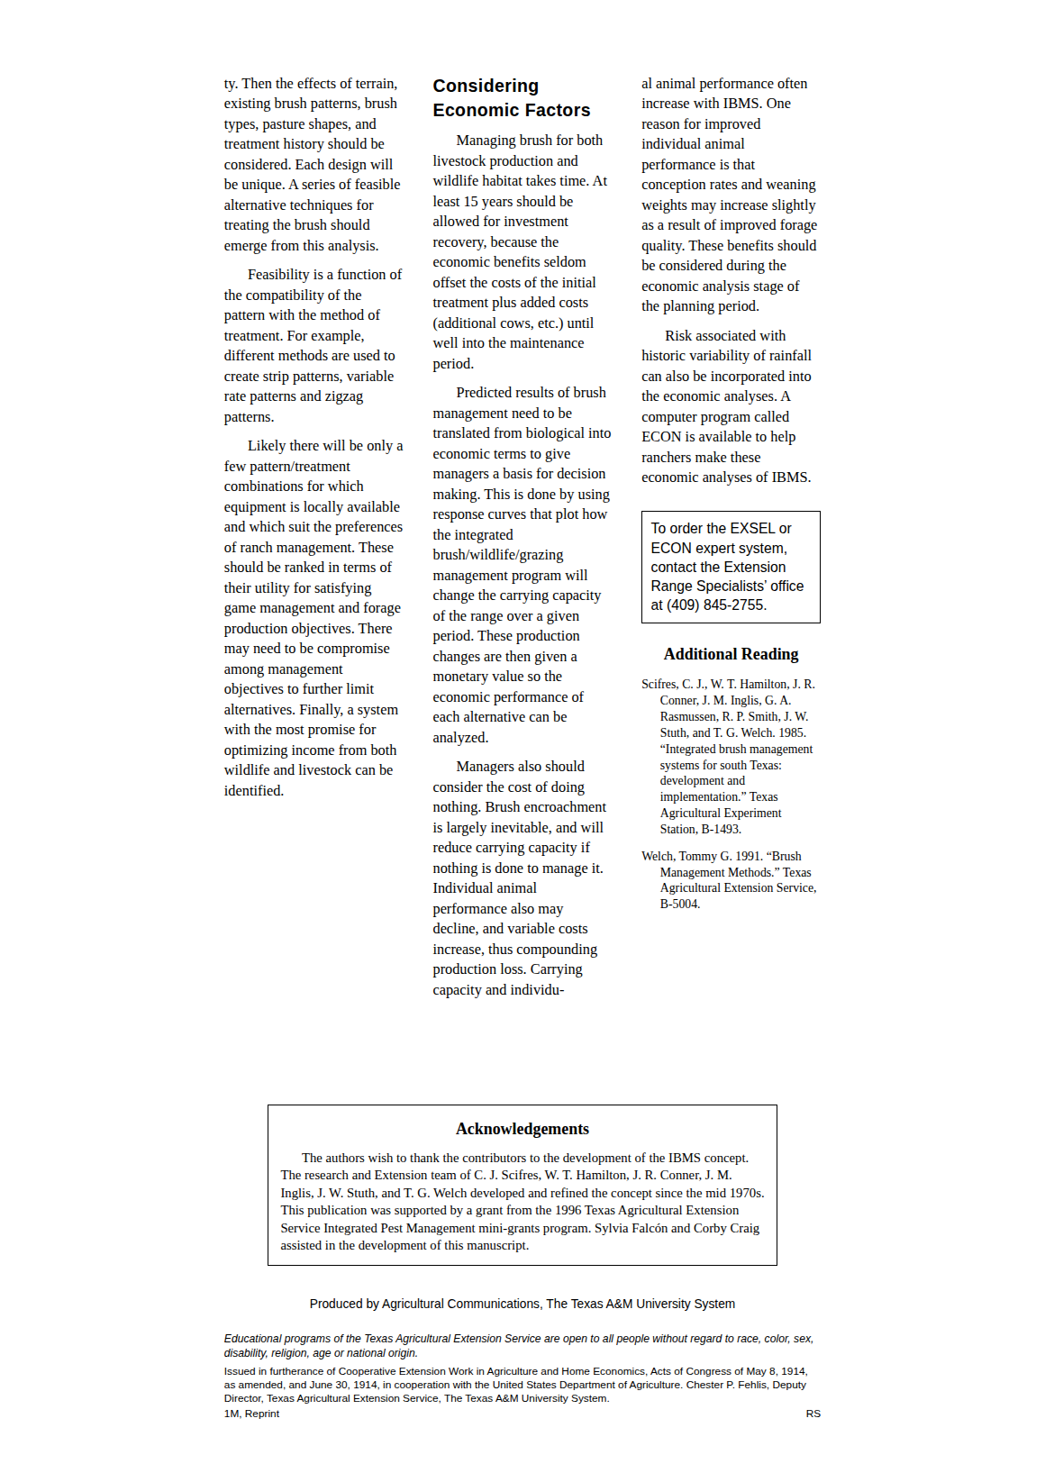ty. Then the effects of terrain, existing brush patterns, brush types, pasture shapes, and treatment history should be considered. Each design will be unique. A series of feasible alternative techniques for treating the brush should emerge from this analysis.
Feasibility is a function of the compatibility of the pattern with the method of treatment. For example, different methods are used to create strip patterns, variable rate patterns and zigzag patterns.
Likely there will be only a few pattern/treatment combinations for which equipment is locally available and which suit the preferences of ranch management. These should be ranked in terms of their utility for satisfying game management and forage production objectives. There may need to be compromise among management objectives to further limit alternatives. Finally, a system with the most promise for optimizing income from both wildlife and livestock can be identified.
Considering Economic Factors
Managing brush for both livestock production and wildlife habitat takes time. At least 15 years should be allowed for investment recovery, because the economic benefits seldom offset the costs of the initial treatment plus added costs (additional cows, etc.) until well into the maintenance period.
Predicted results of brush management need to be translated from biological into economic terms to give managers a basis for decision making. This is done by using response curves that plot how the integrated brush/wildlife/grazing management program will change the carrying capacity of the range over a given period. These production changes are then given a monetary value so the economic performance of each alternative can be analyzed.
Managers also should consider the cost of doing nothing. Brush encroachment is largely inevitable, and will reduce carrying capacity if nothing is done to manage it. Individual animal performance also may decline, and variable costs increase, thus compounding production loss. Carrying capacity and individu-
al animal performance often increase with IBMS. One reason for improved individual animal performance is that conception rates and weaning weights may increase slightly as a result of improved forage quality. These benefits should be considered during the economic analysis stage of the planning period.
Risk associated with historic variability of rainfall can also be incorporated into the economic analyses. A computer program called ECON is available to help ranchers make these economic analyses of IBMS.
To order the EXSEL or ECON expert system, contact the Extension Range Specialists’ office at (409) 845-2755.
Additional Reading
Scifres, C. J., W. T. Hamilton, J. R. Conner, J. M. Inglis, G. A. Rasmussen, R. P. Smith, J. W. Stuth, and T. G. Welch. 1985. “Integrated brush management systems for south Texas: development and implementation.” Texas Agricultural Experiment Station, B-1493.
Welch, Tommy G. 1991. “Brush Management Methods.” Texas Agricultural Extension Service, B-5004.
Acknowledgements
The authors wish to thank the contributors to the development of the IBMS concept. The research and Extension team of C. J. Scifres, W. T. Hamilton, J. R. Conner, J. M. Inglis, J. W. Stuth, and T. G. Welch developed and refined the concept since the mid 1970s. This publication was supported by a grant from the 1996 Texas Agricultural Extension Service Integrated Pest Management mini-grants program. Sylvia Falcón and Corby Craig assisted in the development of this manuscript.
Produced by Agricultural Communications, The Texas A&M University System
Educational programs of the Texas Agricultural Extension Service are open to all people without regard to race, color, sex, disability, religion, age or national origin.
Issued in furtherance of Cooperative Extension Work in Agriculture and Home Economics, Acts of Congress of May 8, 1914, as amended, and June 30, 1914, in cooperation with the United States Department of Agriculture. Chester P. Fehlis, Deputy Director, Texas Agricultural Extension Service, The Texas A&M University System.
1M, Reprint RS